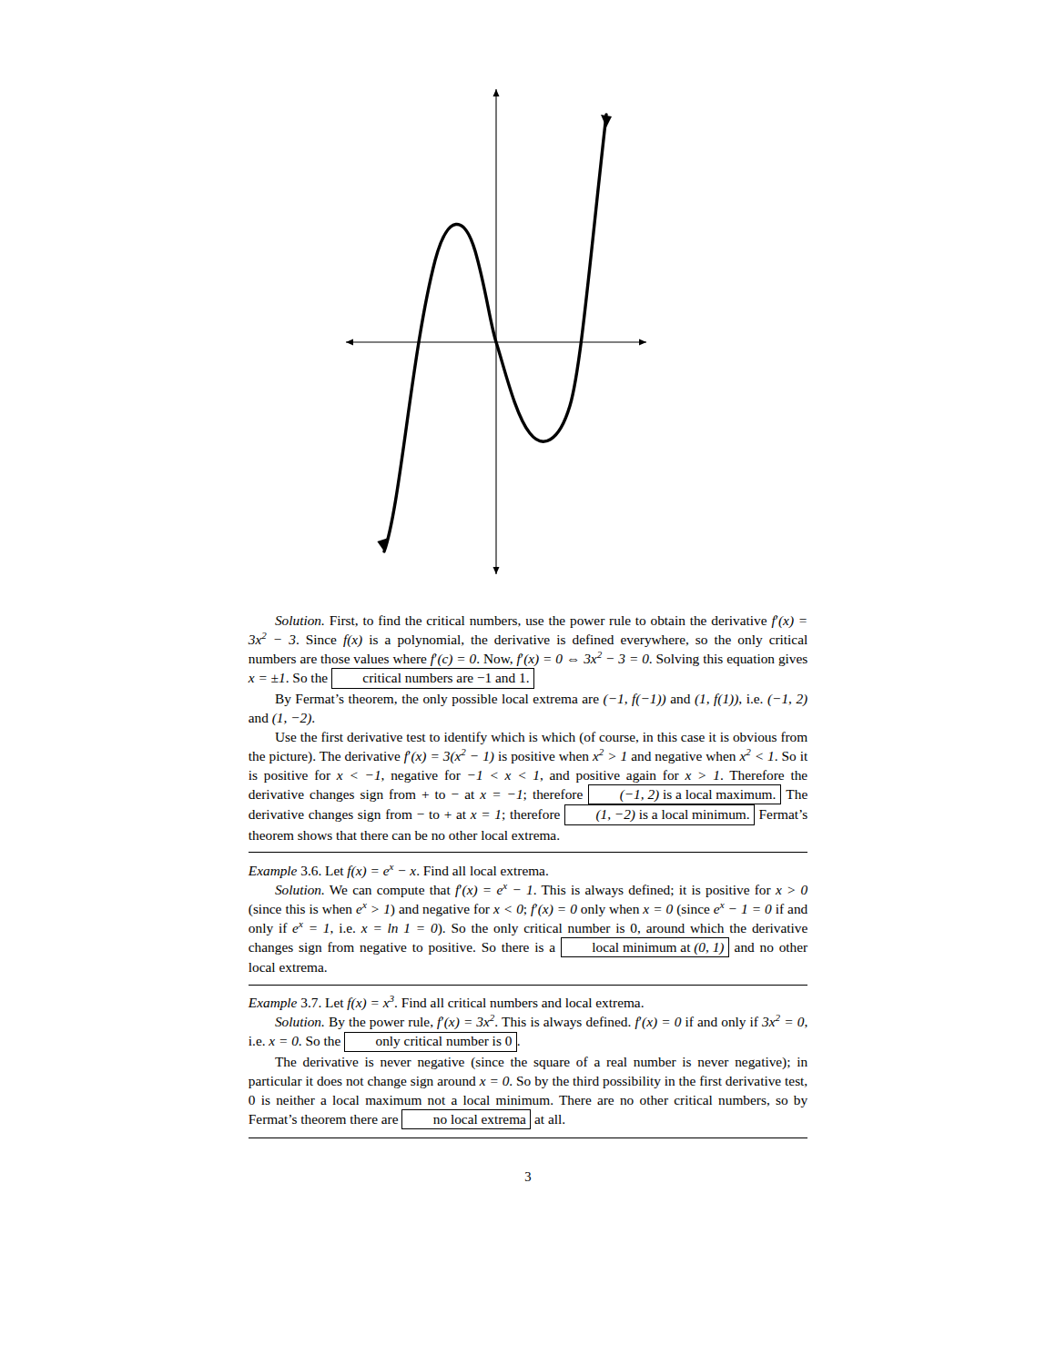Solution. First, to find the critical numbers, use the power rule to obtain the derivative f′(x) = 3x2 − 3. Since f(x) is a polynomial, the derivative is defined everywhere, so the only critical numbers are those values where f′(c) = 0. Now, f′(x) = 0 ⇔ 3x2 − 3 = 0. Solving this equation gives x = ±1. So the critical numbers are −1 and 1.
By Fermat’s theorem, the only possible local extrema are (−1, f(−1)) and (1, f(1)), i.e. (−1, 2) and (1, −2).
Use the first derivative test to identify which is which (of course, in this case it is obvious from the picture). The derivative f′(x) = 3(x2 − 1) is positive when x2 > 1 and negative when x2 < 1. So it is positive for x < −1, negative for −1 < x < 1, and positive again for x > 1. Therefore the derivative changes sign from + to − at x = −1; therefore (−1, 2) is a local maximum. The derivative changes sign from − to + at x = 1; therefore (1, −2) is a local minimum. Fermat’s theorem shows that there can be no other local extrema.
Example 3.6. Let f(x) = ex − x. Find all local extrema.
Solution. We can compute that f′(x) = ex − 1. This is always defined; it is positive for x > 0 (since this is when ex > 1) and negative for x < 0; f′(x) = 0 only when x = 0 (since ex − 1 = 0 if and only if ex = 1, i.e. x = ln 1 = 0). So the only critical number is 0, around which the derivative changes sign from negative to positive. So there is a local minimum at (0, 1) and no other local extrema.
Example 3.7. Let f(x) = x3. Find all critical numbers and local extrema.
Solution. By the power rule, f′(x) = 3x2. This is always defined. f′(x) = 0 if and only if 3x2 = 0, i.e. x = 0. So the only critical number is 0.
The derivative is never negative (since the square of a real number is never negative); in particular it does not change sign around x = 0. So by the third possibility in the first derivative test, 0 is neither a local maximum not a local minimum. There are no other critical numbers, so by Fermat’s theorem there are no local extrema at all.
3